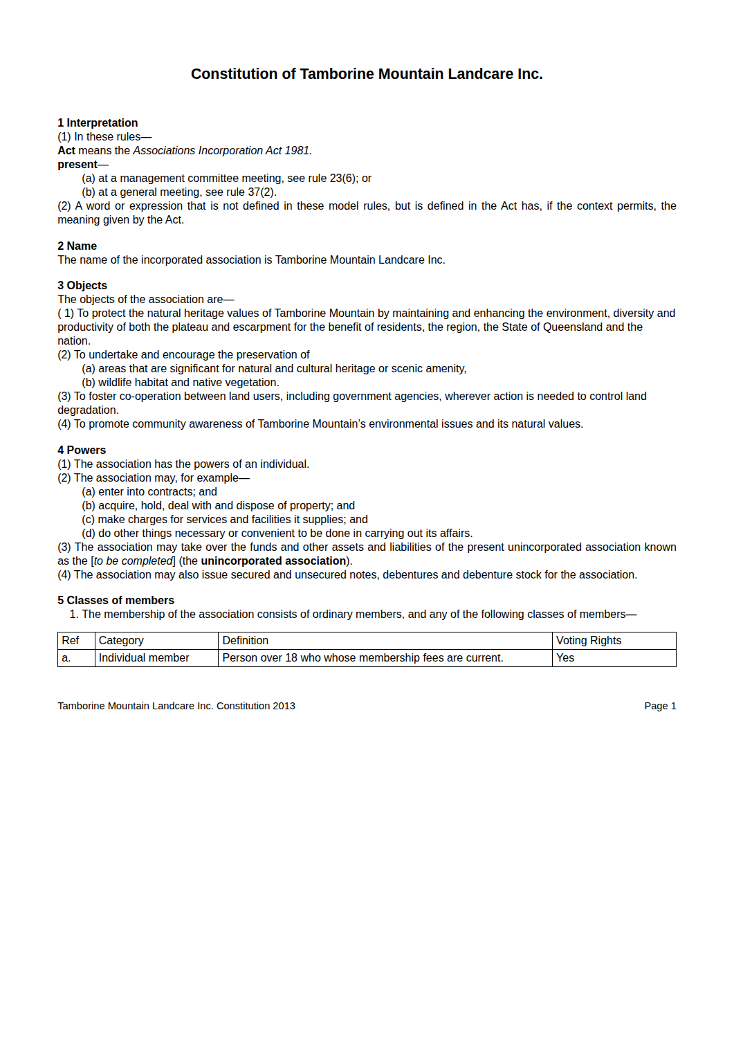Constitution of Tamborine Mountain Landcare Inc.
1 Interpretation
(1) In these rules—
Act means the Associations Incorporation Act 1981.
present—
(a) at a management committee meeting, see rule 23(6); or
(b) at a general meeting, see rule 37(2).
(2) A word or expression that is not defined in these model rules, but is defined in the Act has, if the context permits, the meaning given by the Act.
2 Name
The name of the incorporated association is Tamborine Mountain Landcare Inc.
3 Objects
The objects of the association are—
( 1) To protect the natural heritage values of Tamborine Mountain by maintaining and enhancing the environment, diversity and productivity of both the plateau and escarpment for the benefit of residents, the region, the State of Queensland and the nation.
(2) To undertake and encourage the preservation of
(a) areas that are significant for natural and cultural heritage or scenic amenity,
(b) wildlife habitat and native vegetation.
(3) To foster co-operation between land users, including government agencies, wherever action is needed to control land degradation.
(4) To promote community awareness of Tamborine Mountain’s environmental issues and its natural values.
4 Powers
(1) The association has the powers of an individual.
(2) The association may, for example—
(a) enter into contracts; and
(b) acquire, hold, deal with and dispose of property; and
(c) make charges for services and facilities it supplies; and
(d) do other things necessary or convenient to be done in carrying out its affairs.
(3) The association may take over the funds and other assets and liabilities of the present unincorporated association known as the [to be completed] (the unincorporated association).
(4) The association may also issue secured and unsecured notes, debentures and debenture stock for the association.
5 Classes of members
The membership of the association consists of ordinary members, and any of the following classes of members—
| Ref | Category | Definition | Voting Rights |
| a. | Individual member | Person over 18 who whose membership fees are current. | Yes |
Tamborine Mountain Landcare Inc. Constitution 2013
Page 1